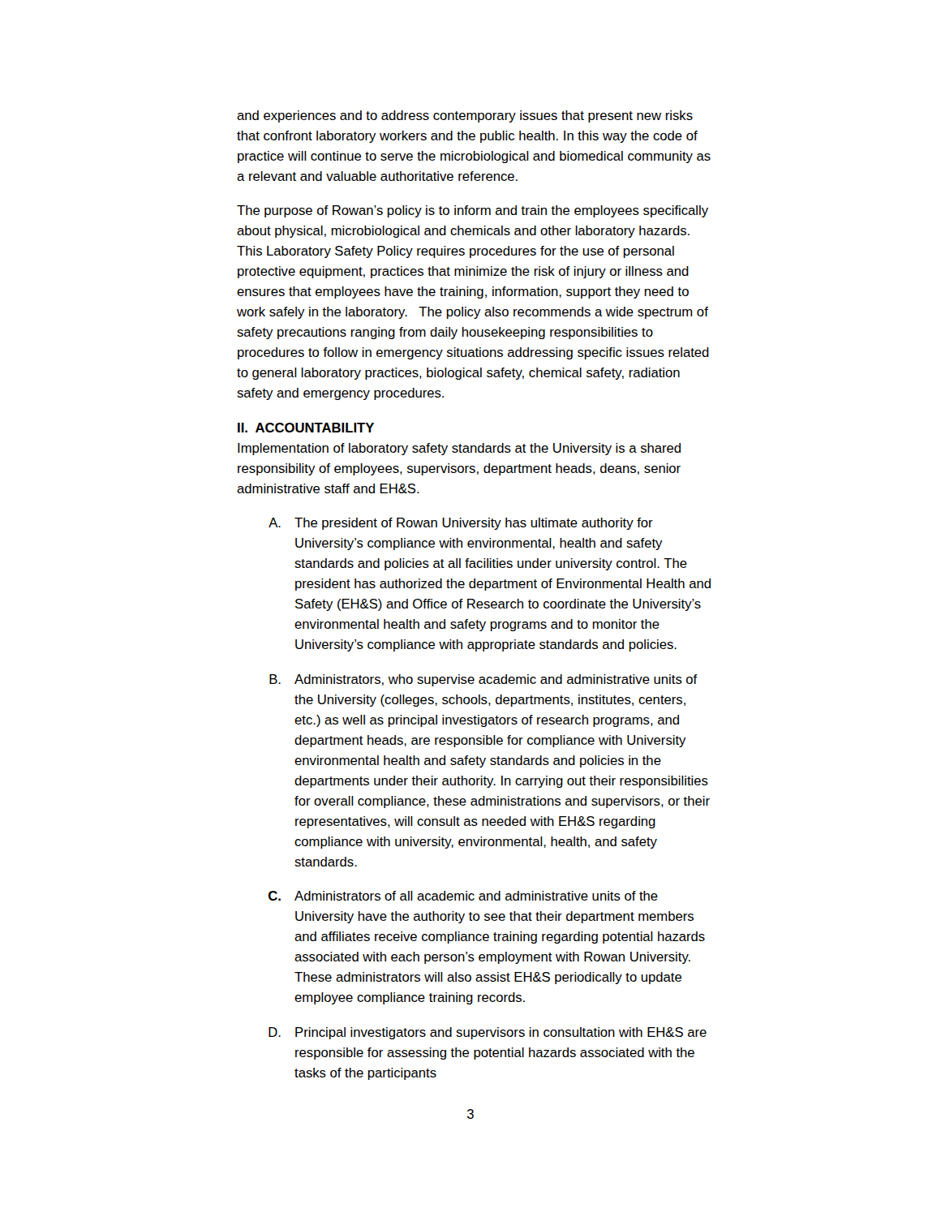and experiences and to address contemporary issues that present new risks that confront laboratory workers and the public health. In this way the code of practice will continue to serve the microbiological and biomedical community as a relevant and valuable authoritative reference.
The purpose of Rowan’s policy is to inform and train the employees specifically about physical, microbiological and chemicals and other laboratory hazards. This Laboratory Safety Policy requires procedures for the use of personal protective equipment, practices that minimize the risk of injury or illness and ensures that employees have the training, information, support they need to work safely in the laboratory. The policy also recommends a wide spectrum of safety precautions ranging from daily housekeeping responsibilities to procedures to follow in emergency situations addressing specific issues related to general laboratory practices, biological safety, chemical safety, radiation safety and emergency procedures.
II. ACCOUNTABILITY
Implementation of laboratory safety standards at the University is a shared responsibility of employees, supervisors, department heads, deans, senior administrative staff and EH&S.
The president of Rowan University has ultimate authority for University’s compliance with environmental, health and safety standards and policies at all facilities under university control. The president has authorized the department of Environmental Health and Safety (EH&S) and Office of Research to coordinate the University’s environmental health and safety programs and to monitor the University’s compliance with appropriate standards and policies.
Administrators, who supervise academic and administrative units of the University (colleges, schools, departments, institutes, centers, etc.) as well as principal investigators of research programs, and department heads, are responsible for compliance with University environmental health and safety standards and policies in the departments under their authority. In carrying out their responsibilities for overall compliance, these administrations and supervisors, or their representatives, will consult as needed with EH&S regarding compliance with university, environmental, health, and safety standards.
Administrators of all academic and administrative units of the University have the authority to see that their department members and affiliates receive compliance training regarding potential hazards associated with each person’s employment with Rowan University. These administrators will also assist EH&S periodically to update employee compliance training records.
Principal investigators and supervisors in consultation with EH&S are responsible for assessing the potential hazards associated with the tasks of the participants
3